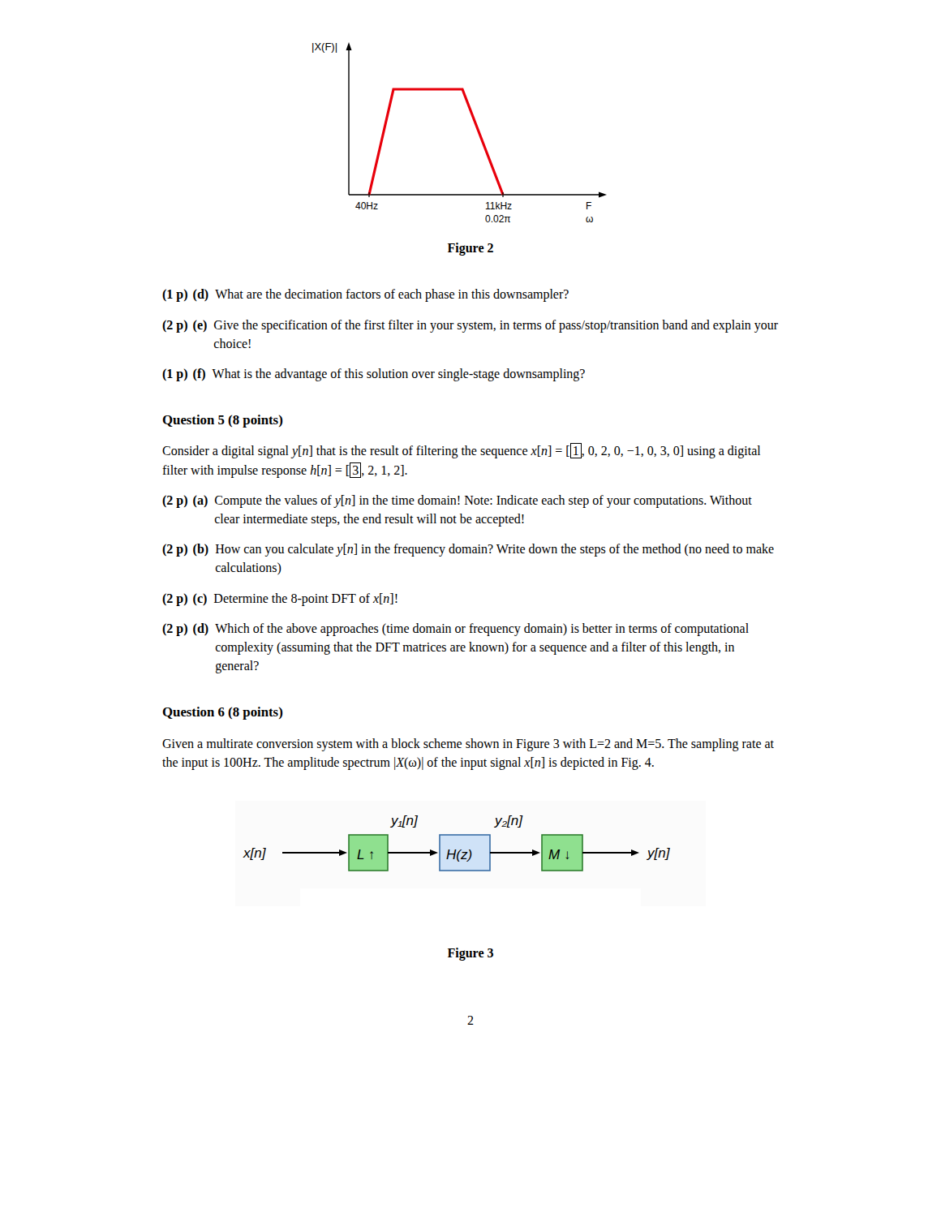|X(F)| 40Hz 11kHz 0.02π F ω
Figure 2
(1 p) (d) What are the decimation factors of each phase in this downsampler?
(2 p) (e) Give the specification of the first filter in your system, in terms of pass/stop/transition band and explain your choice!
(1 p) (f) What is the advantage of this solution over single-stage downsampling?
Question 5 (8 points)
Consider a digital signal y[n] that is the result of filtering the sequence x[n] = [1, 0, 2, 0, −1, 0, 3, 0] using a digital filter with impulse response h[n] = [3, 2, 1, 2].
(2 p) (a) Compute the values of y[n] in the time domain! Note: Indicate each step of your computations. Without clear intermediate steps, the end result will not be accepted!
(2 p) (b) How can you calculate y[n] in the frequency domain? Write down the steps of the method (no need to make calculations)
(2 p) (c) Determine the 8-point DFT of x[n]!
(2 p) (d) Which of the above approaches (time domain or frequency domain) is better in terms of computational complexity (assuming that the DFT matrices are known) for a sequence and a filter of this length, in general?
Question 6 (8 points)
Given a multirate conversion system with a block scheme shown in Figure 3 with L=2 and M=5. The sampling rate at the input is 100Hz. The amplitude spectrum |X(ω)| of the input signal x[n] is depicted in Fig. 4.
x[n] L ↑ y₁[n] H(z) y₂[n] M ↓ y[n]
Figure 3
2